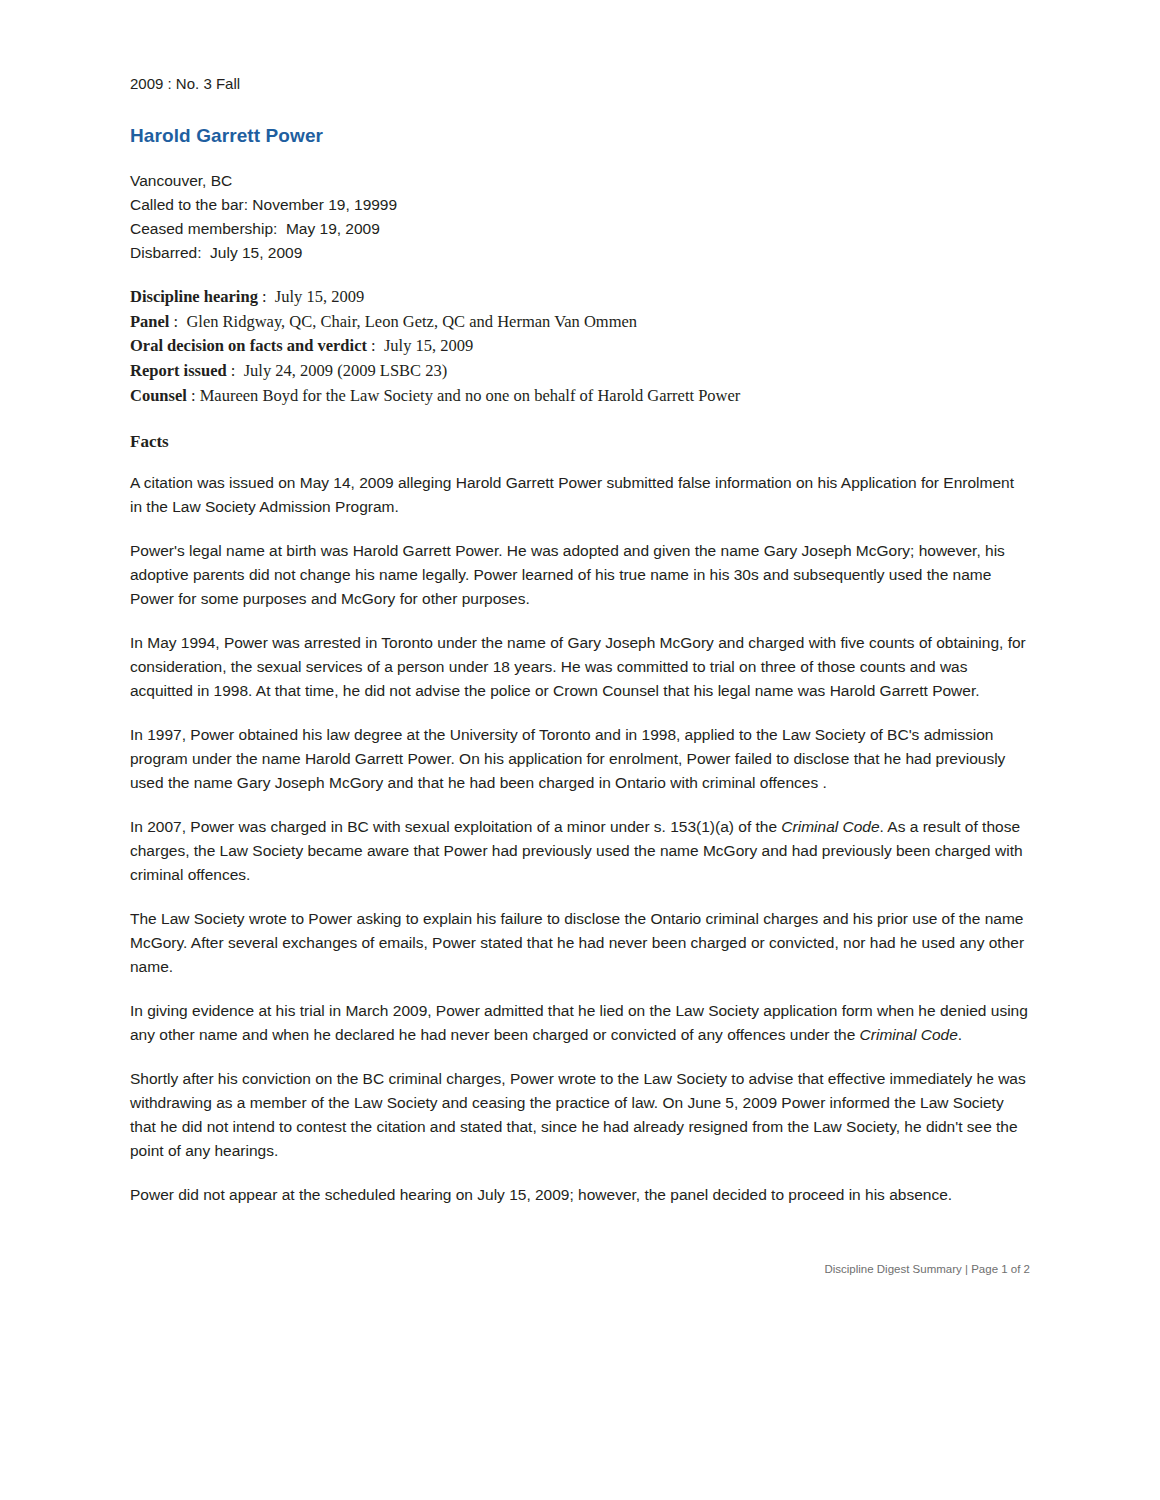2009 : No. 3 Fall
Harold Garrett Power
Vancouver, BC
Called to the bar: November 19, 19999
Ceased membership: May 19, 2009
Disbarred: July 15, 2009
Discipline hearing : July 15, 2009
Panel : Glen Ridgway, QC, Chair, Leon Getz, QC and Herman Van Ommen
Oral decision on facts and verdict : July 15, 2009
Report issued : July 24, 2009 (2009 LSBC 23)
Counsel : Maureen Boyd for the Law Society and no one on behalf of Harold Garrett Power
Facts
A citation was issued on May 14, 2009 alleging Harold Garrett Power submitted false information on his Application for Enrolment in the Law Society Admission Program.
Power's legal name at birth was Harold Garrett Power. He was adopted and given the name Gary Joseph McGory; however, his adoptive parents did not change his name legally. Power learned of his true name in his 30s and subsequently used the name Power for some purposes and McGory for other purposes.
In May 1994, Power was arrested in Toronto under the name of Gary Joseph McGory and charged with five counts of obtaining, for consideration, the sexual services of a person under 18 years. He was committed to trial on three of those counts and was acquitted in 1998. At that time, he did not advise the police or Crown Counsel that his legal name was Harold Garrett Power.
In 1997, Power obtained his law degree at the University of Toronto and in 1998, applied to the Law Society of BC's admission program under the name Harold Garrett Power. On his application for enrolment, Power failed to disclose that he had previously used the name Gary Joseph McGory and that he had been charged in Ontario with criminal offences .
In 2007, Power was charged in BC with sexual exploitation of a minor under s. 153(1)(a) of the Criminal Code. As a result of those charges, the Law Society became aware that Power had previously used the name McGory and had previously been charged with criminal offences.
The Law Society wrote to Power asking to explain his failure to disclose the Ontario criminal charges and his prior use of the name McGory. After several exchanges of emails, Power stated that he had never been charged or convicted, nor had he used any other name.
In giving evidence at his trial in March 2009, Power admitted that he lied on the Law Society application form when he denied using any other name and when he declared he had never been charged or convicted of any offences under the Criminal Code.
Shortly after his conviction on the BC criminal charges, Power wrote to the Law Society to advise that effective immediately he was withdrawing as a member of the Law Society and ceasing the practice of law. On June 5, 2009 Power informed the Law Society that he did not intend to contest the citation and stated that, since he had already resigned from the Law Society, he didn't see the point of any hearings.
Power did not appear at the scheduled hearing on July 15, 2009; however, the panel decided to proceed in his absence.
Discipline Digest Summary | Page 1 of 2